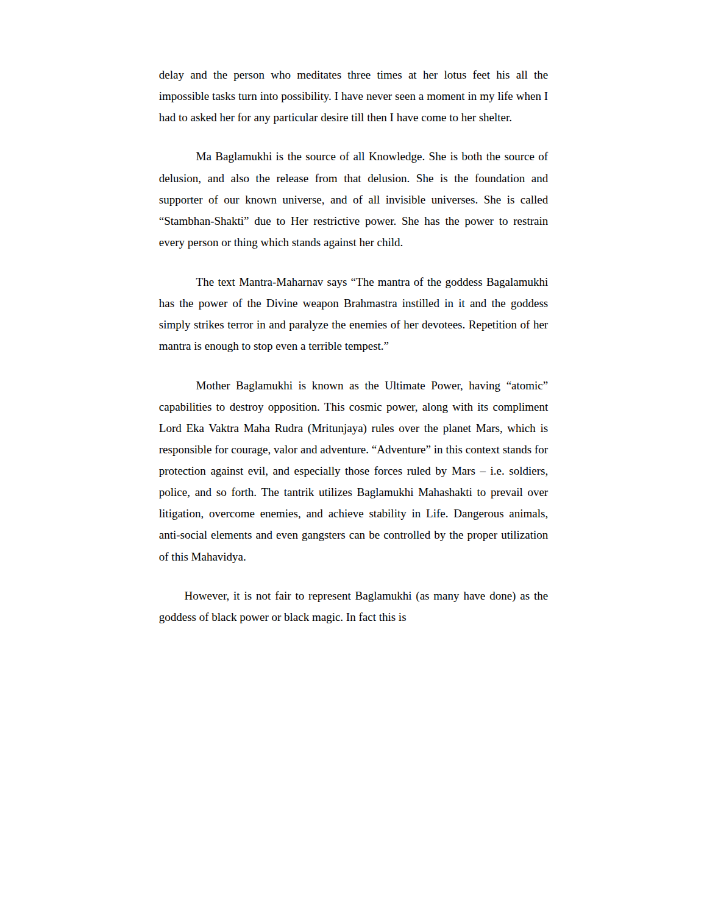delay and the person who meditates three times at her lotus feet his all the impossible tasks turn into possibility. I have never seen a moment in my life when I had to asked her for any particular desire till then I have come to her shelter.
Ma Baglamukhi is the source of all Knowledge. She is both the source of delusion, and also the release from that delusion. She is the foundation and supporter of our known universe, and of all invisible universes. She is called “Stambhan-Shakti” due to Her restrictive power. She has the power to restrain every person or thing which stands against her child.
The text Mantra-Maharnav says “The mantra of the goddess Bagalamukhi has the power of the Divine weapon Brahmastra instilled in it and the goddess simply strikes terror in and paralyze the enemies of her devotees. Repetition of her mantra is enough to stop even a terrible tempest.”
Mother Baglamukhi is known as the Ultimate Power, having “atomic” capabilities to destroy opposition. This cosmic power, along with its compliment Lord Eka Vaktra Maha Rudra (Mritunjaya) rules over the planet Mars, which is responsible for courage, valor and adventure. “Adventure” in this context stands for protection against evil, and especially those forces ruled by Mars – i.e. soldiers, police, and so forth. The tantrik utilizes Baglamukhi Mahashakti to prevail over litigation, overcome enemies, and achieve stability in Life. Dangerous animals, anti-social elements and even gangsters can be controlled by the proper utilization of this Mahavidya.
However, it is not fair to represent Baglamukhi (as many have done) as the goddess of black power or black magic. In fact this is